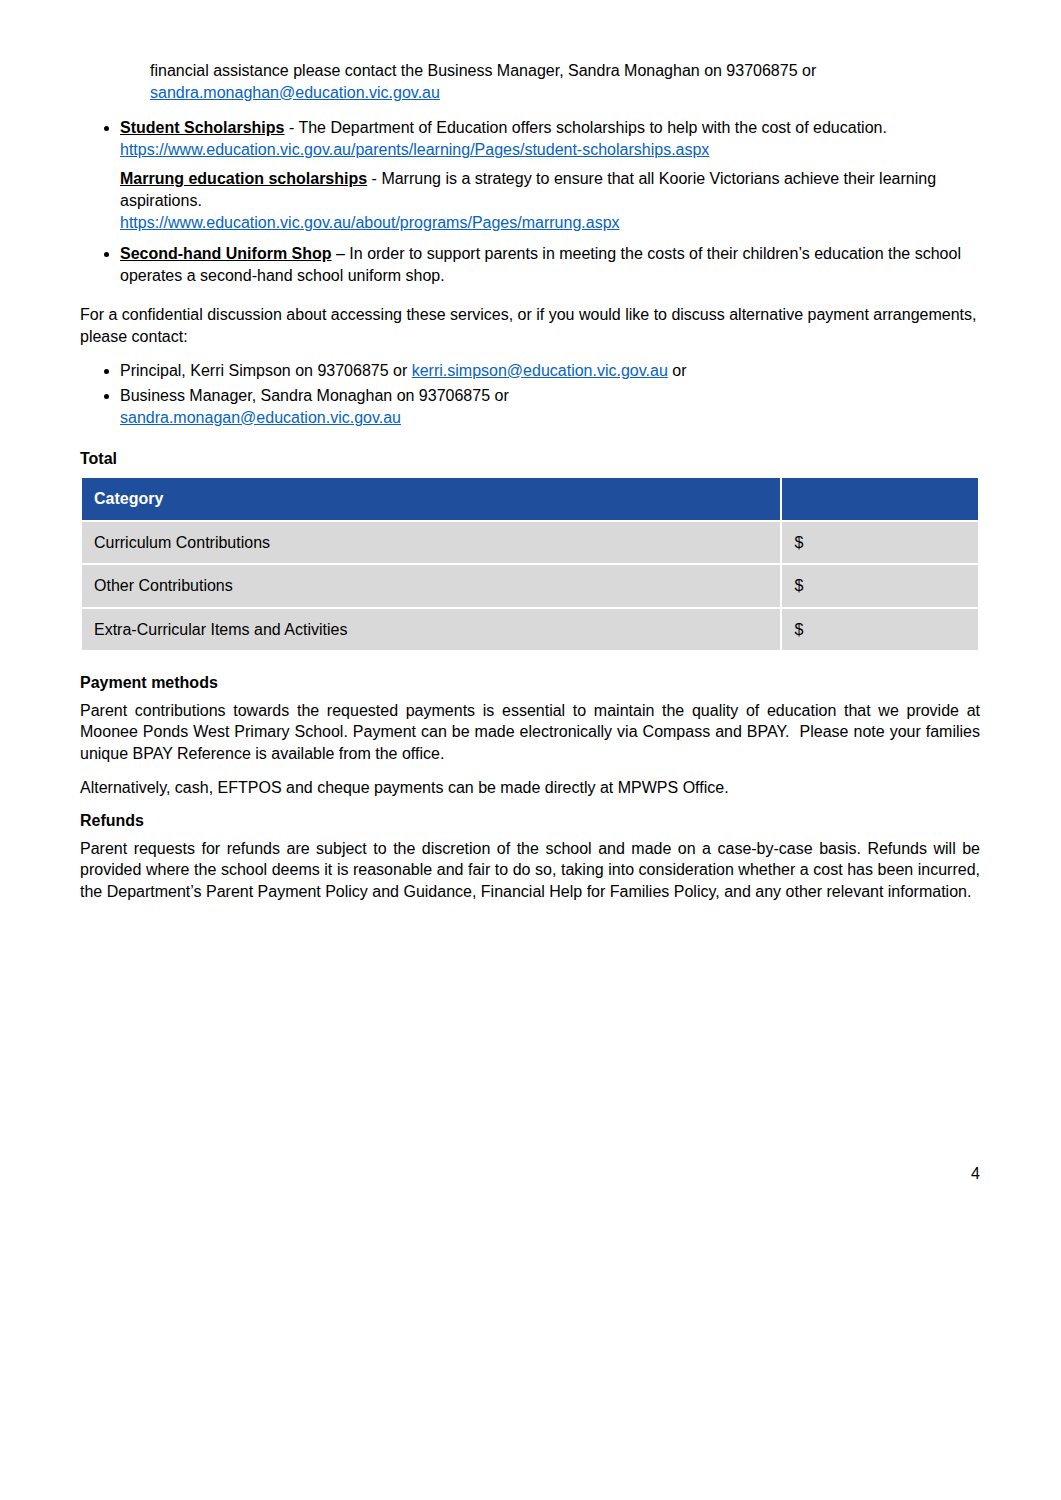financial assistance please contact the Business Manager, Sandra Monaghan on 93706875 or sandra.monaghan@education.vic.gov.au
Student Scholarships - The Department of Education offers scholarships to help with the cost of education. https://www.education.vic.gov.au/parents/learning/Pages/student-scholarships.aspx
Marrung education scholarships - Marrung is a strategy to ensure that all Koorie Victorians achieve their learning aspirations.
https://www.education.vic.gov.au/about/programs/Pages/marrung.aspx
Second-hand Uniform Shop – In order to support parents in meeting the costs of their children’s education the school operates a second-hand school uniform shop.
For a confidential discussion about accessing these services, or if you would like to discuss alternative payment arrangements, please contact:
Principal, Kerri Simpson on 93706875 or kerri.simpson@education.vic.gov.au or
Business Manager, Sandra Monaghan on 93706875 or
sandra.monagan@education.vic.gov.au
Total
| Category | |
| --- | --- |
| Curriculum Contributions | $ |
| Other Contributions | $ |
| Extra-Curricular Items and Activities | $ |
Payment methods
Parent contributions towards the requested payments is essential to maintain the quality of education that we provide at Moonee Ponds West Primary School. Payment can be made electronically via Compass and BPAY. Please note your families unique BPAY Reference is available from the office.
Alternatively, cash, EFTPOS and cheque payments can be made directly at MPWPS Office.
Refunds
Parent requests for refunds are subject to the discretion of the school and made on a case-by-case basis. Refunds will be provided where the school deems it is reasonable and fair to do so, taking into consideration whether a cost has been incurred, the Department’s Parent Payment Policy and Guidance, Financial Help for Families Policy, and any other relevant information.
4